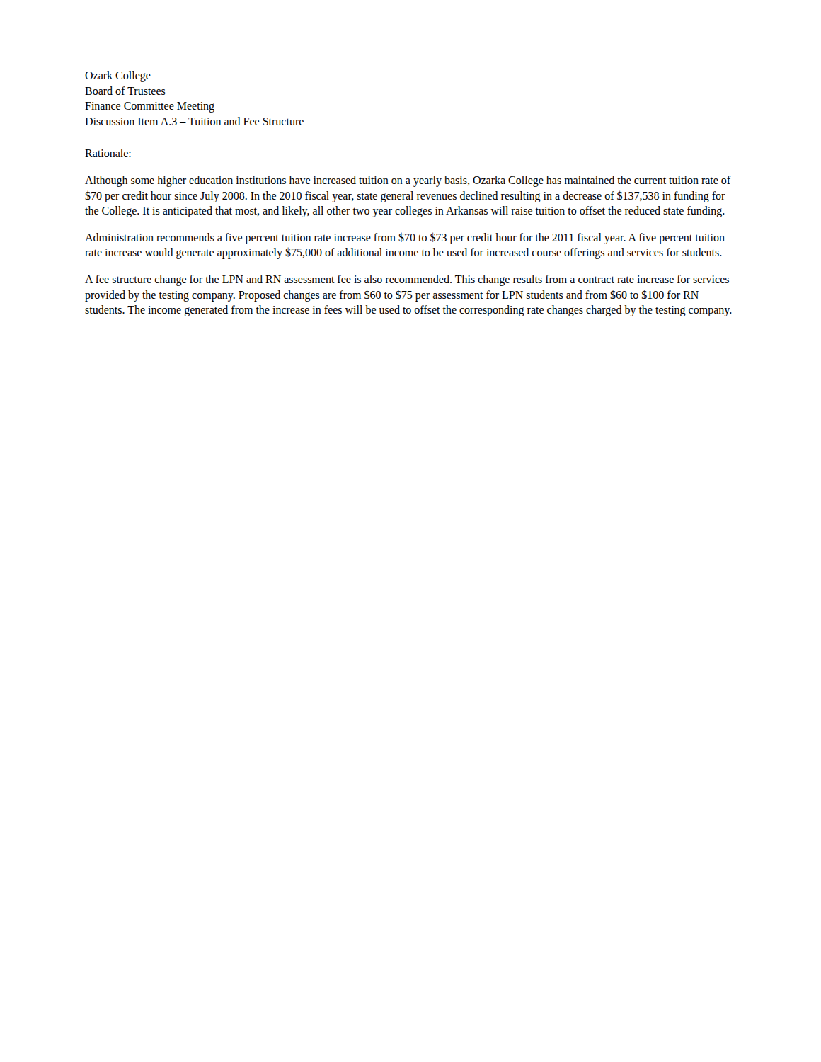Ozark College
Board of Trustees
Finance Committee Meeting
Discussion Item A.3 – Tuition and Fee Structure
Rationale:
Although some higher education institutions have increased tuition on a yearly basis, Ozarka College has maintained the current tuition rate of $70 per credit hour since July 2008. In the 2010 fiscal year, state general revenues declined resulting in a decrease of $137,538 in funding for the College. It is anticipated that most, and likely, all other two year colleges in Arkansas will raise tuition to offset the reduced state funding.
Administration recommends a five percent tuition rate increase from $70 to $73 per credit hour for the 2011 fiscal year. A five percent tuition rate increase would generate approximately $75,000 of additional income to be used for increased course offerings and services for students.
A fee structure change for the LPN and RN assessment fee is also recommended. This change results from a contract rate increase for services provided by the testing company. Proposed changes are from $60 to $75 per assessment for LPN students and from $60 to $100 for RN students. The income generated from the increase in fees will be used to offset the corresponding rate changes charged by the testing company.